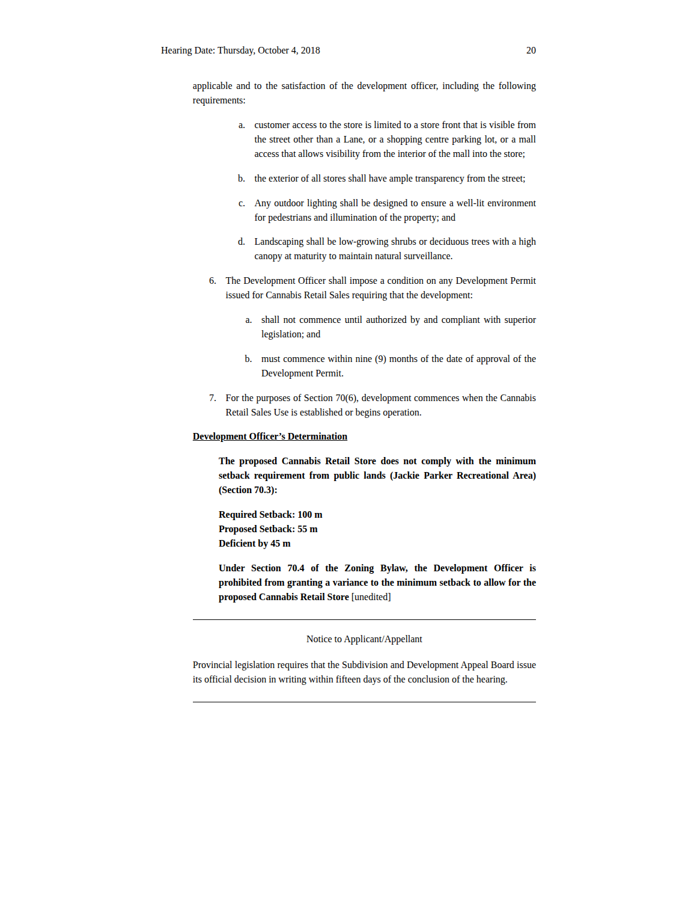Hearing Date: Thursday, October 4, 2018
20
applicable and to the satisfaction of the development officer, including the following requirements:
customer access to the store is limited to a store front that is visible from the street other than a Lane, or a shopping centre parking lot, or a mall access that allows visibility from the interior of the mall into the store;
the exterior of all stores shall have ample transparency from the street;
Any outdoor lighting shall be designed to ensure a well-lit environment for pedestrians and illumination of the property; and
Landscaping shall be low-growing shrubs or deciduous trees with a high canopy at maturity to maintain natural surveillance.
The Development Officer shall impose a condition on any Development Permit issued for Cannabis Retail Sales requiring that the development:
shall not commence until authorized by and compliant with superior legislation; and
must commence within nine (9) months of the date of approval of the Development Permit.
For the purposes of Section 70(6), development commences when the Cannabis Retail Sales Use is established or begins operation.
Development Officer’s Determination
The proposed Cannabis Retail Store does not comply with the minimum setback requirement from public lands (Jackie Parker Recreational Area) (Section 70.3):
Required Setback: 100 m
Proposed Setback: 55 m
Deficient by 45 m
Under Section 70.4 of the Zoning Bylaw, the Development Officer is prohibited from granting a variance to the minimum setback to allow for the proposed Cannabis Retail Store [unedited]
Notice to Applicant/Appellant
Provincial legislation requires that the Subdivision and Development Appeal Board issue its official decision in writing within fifteen days of the conclusion of the hearing.